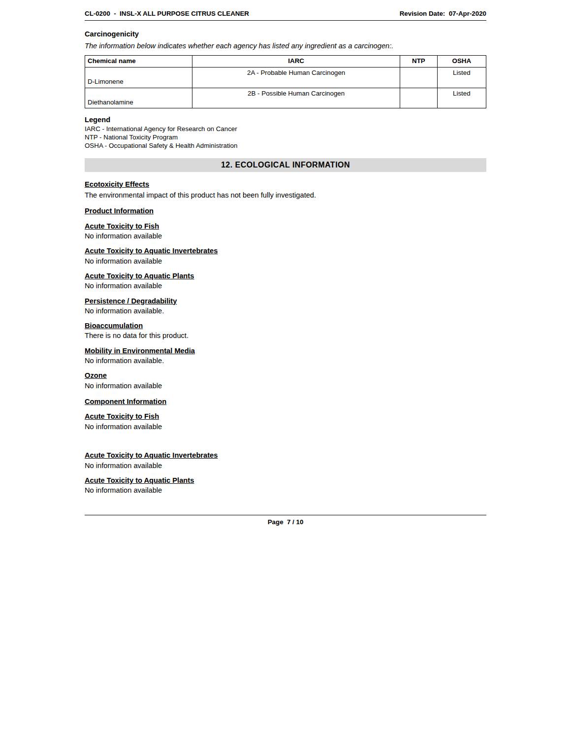CL-0200 - INSL-X ALL PURPOSE CITRUS CLEANER
Revision Date: 07-Apr-2020
Carcinogenicity
The information below indicates whether each agency has listed any ingredient as a carcinogen:.
| Chemical name | IARC | NTP | OSHA |
| --- | --- | --- | --- |
| D-Limonene | 2A - Probable Human Carcinogen | | Listed |
| Diethanolamine | 2B - Possible Human Carcinogen | | Listed |
Legend
IARC - International Agency for Research on Cancer
NTP - National Toxicity Program
OSHA - Occupational Safety & Health Administration
12. ECOLOGICAL INFORMATION
Ecotoxicity Effects
The environmental impact of this product has not been fully investigated.
Product Information
Acute Toxicity to Fish
No information available
Acute Toxicity to Aquatic Invertebrates
No information available
Acute Toxicity to Aquatic Plants
No information available
Persistence / Degradability
No information available.
Bioaccumulation
There is no data for this product.
Mobility in Environmental Media
No information available.
Ozone
No information available
Component Information
Acute Toxicity to Fish
No information available
Acute Toxicity to Aquatic Invertebrates
No information available
Acute Toxicity to Aquatic Plants
No information available
Page 7 / 10